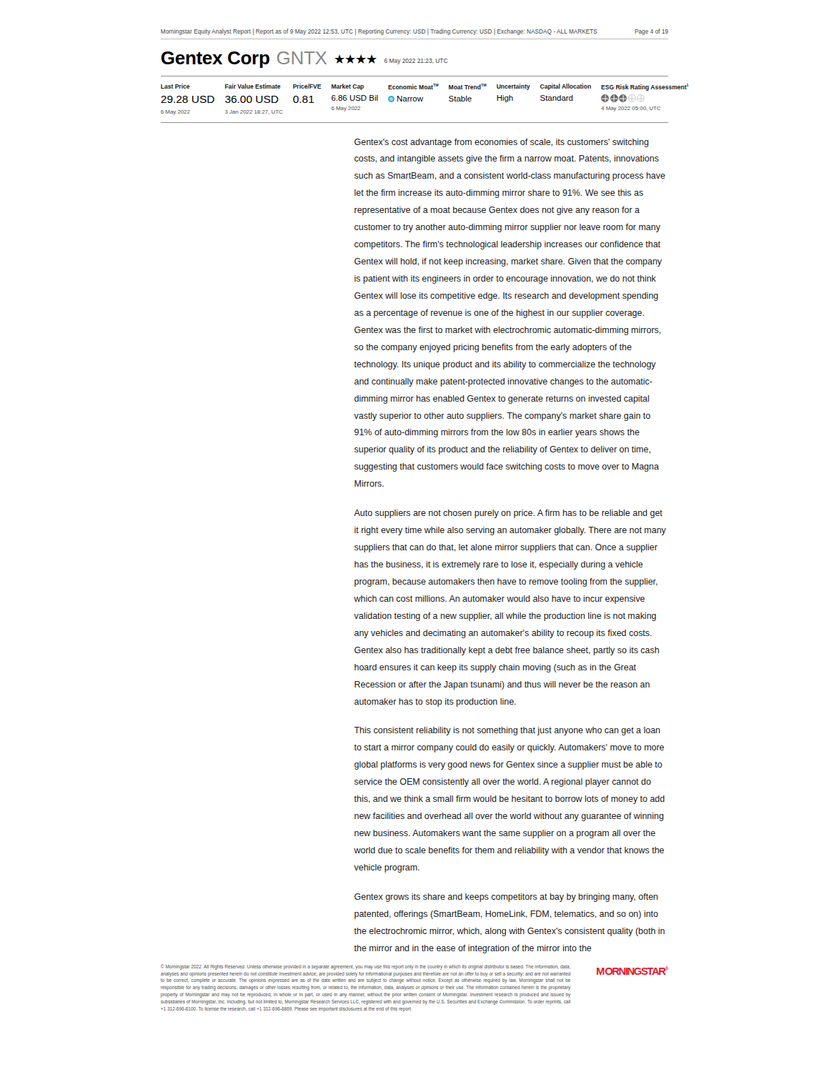Morningstar Equity Analyst Report | Report as of 9 May 2022 12:53, UTC | Reporting Currency: USD | Trading Currency: USD | Exchange: NASDAQ - ALL MARKETS
Page 4 of 19
Gentex Corp GNTX ★★★★ 6 May 2022 21:23, UTC
Last Price
29.28 USD
6 May 2022
Fair Value Estimate
36.00 USD
3 Jan 2022 18:27, UTC
Price/FVE
0.81
Market Cap
6.86 USD Bil
6 May 2022
Economic MoatTM
Narrow
Moat TrendTM
Stable
Uncertainty
High
Capital Allocation
Standard
ESG Risk Rating Assessment1
4 May 2022 05:00, UTC
Gentex's cost advantage from economies of scale, its customers' switching costs, and intangible assets give the firm a narrow moat. Patents, innovations such as SmartBeam, and a consistent world-class manufacturing process have let the firm increase its auto-dimming mirror share to 91%. We see this as representative of a moat because Gentex does not give any reason for a customer to try another auto-dimming mirror supplier nor leave room for many competitors. The firm's technological leadership increases our confidence that Gentex will hold, if not keep increasing, market share. Given that the company is patient with its engineers in order to encourage innovation, we do not think Gentex will lose its competitive edge. Its research and development spending as a percentage of revenue is one of the highest in our supplier coverage. Gentex was the first to market with electrochromic automatic-dimming mirrors, so the company enjoyed pricing benefits from the early adopters of the technology. Its unique product and its ability to commercialize the technology and continually make patent-protected innovative changes to the automatic-dimming mirror has enabled Gentex to generate returns on invested capital vastly superior to other auto suppliers. The company's market share gain to 91% of auto-dimming mirrors from the low 80s in earlier years shows the superior quality of its product and the reliability of Gentex to deliver on time, suggesting that customers would face switching costs to move over to Magna Mirrors.
Auto suppliers are not chosen purely on price. A firm has to be reliable and get it right every time while also serving an automaker globally. There are not many suppliers that can do that, let alone mirror suppliers that can. Once a supplier has the business, it is extremely rare to lose it, especially during a vehicle program, because automakers then have to remove tooling from the supplier, which can cost millions. An automaker would also have to incur expensive validation testing of a new supplier, all while the production line is not making any vehicles and decimating an automaker's ability to recoup its fixed costs. Gentex also has traditionally kept a debt free balance sheet, partly so its cash hoard ensures it can keep its supply chain moving (such as in the Great Recession or after the Japan tsunami) and thus will never be the reason an automaker has to stop its production line.
This consistent reliability is not something that just anyone who can get a loan to start a mirror company could do easily or quickly. Automakers' move to more global platforms is very good news for Gentex since a supplier must be able to service the OEM consistently all over the world. A regional player cannot do this, and we think a small firm would be hesitant to borrow lots of money to add new facilities and overhead all over the world without any guarantee of winning new business. Automakers want the same supplier on a program all over the world due to scale benefits for them and reliability with a vendor that knows the vehicle program.
Gentex grows its share and keeps competitors at bay by bringing many, often patented, offerings (SmartBeam, HomeLink, FDM, telematics, and so on) into the electrochromic mirror, which, along with Gentex's consistent quality (both in the mirror and in the ease of integration of the mirror into the
© Morningstar 2022. All Rights Reserved. Unless otherwise provided in a separate agreement, you may use this report only in the country in which its original distributor is based. The information, data, analyses and opinions presented herein do not constitute investment advice; are provided solely for informational purposes and therefore are not an offer to buy or sell a security; and are not warranted to be correct, complete or accurate. The opinions expressed are as of the date written and are subject to change without notice. Except as otherwise required by law, Morningstar shall not be responsible for any trading decisions, damages or other losses resulting from, or related to, the information, data, analyses or opinions or their use. The information contained herein is the proprietary property of Morningstar and may not be reproduced, in whole or in part, or used in any manner, without the prior written consent of Morningstar. Investment research is produced and issued by subsidiaries of Morningstar, Inc. including, but not limited to, Morningstar Research Services LLC, registered with and governed by the U.S. Securities and Exchange Commission. To order reprints, call +1 312-696-6100. To license the research, call +1 312-696-6869. Please see important disclosures at the end of this report.
MORNINGSTAR®